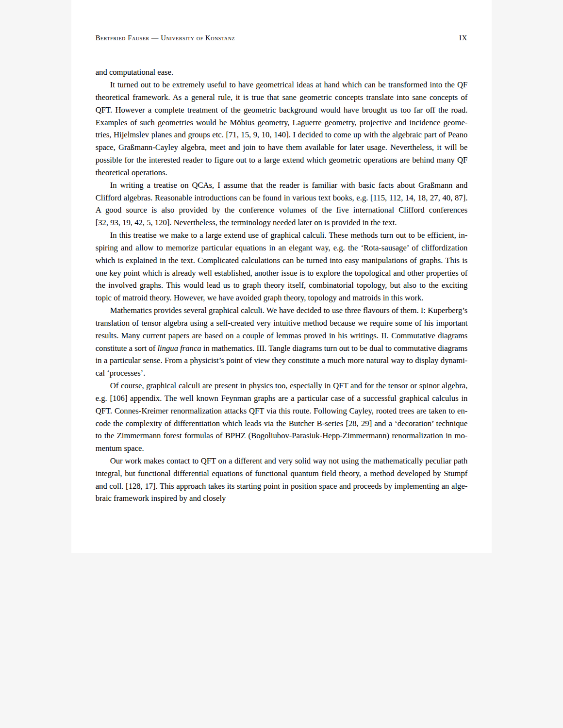Bertfried Fauser — University of Konstanz IX
and computational ease.
It turned out to be extremely useful to have geometrical ideas at hand which can be transformed into the QF theoretical framework. As a general rule, it is true that sane geometric concepts translate into sane concepts of QFT. However a complete treatment of the geometric background would have brought us too far off the road. Examples of such geometries would be Möbius geometry, Laguerre geometry, projective and incidence geometries, Hijelmslev planes and groups etc. [71, 15, 9, 10, 140]. I decided to come up with the algebraic part of Peano space, Graßmann-Cayley algebra, meet and join to have them available for later usage. Nevertheless, it will be possible for the interested reader to figure out to a large extend which geometric operations are behind many QF theoretical operations.
In writing a treatise on QCAs, I assume that the reader is familiar with basic facts about Graßmann and Clifford algebras. Reasonable introductions can be found in various text books, e.g. [115, 112, 14, 18, 27, 40, 87]. A good source is also provided by the conference volumes of the five international Clifford conferences [32, 93, 19, 42, 5, 120]. Nevertheless, the terminology needed later on is provided in the text.
In this treatise we make to a large extend use of graphical calculi. These methods turn out to be efficient, inspiring and allow to memorize particular equations in an elegant way, e.g. the ‘Rota-sausage’ of cliffordization which is explained in the text. Complicated calculations can be turned into easy manipulations of graphs. This is one key point which is already well established, another issue is to explore the topological and other properties of the involved graphs. This would lead us to graph theory itself, combinatorial topology, but also to the exciting topic of matroid theory. However, we have avoided graph theory, topology and matroids in this work.
Mathematics provides several graphical calculi. We have decided to use three flavours of them. I: Kuperberg’s translation of tensor algebra using a self-created very intuitive method because we require some of his important results. Many current papers are based on a couple of lemmas proved in his writings. II. Commutative diagrams constitute a sort of lingua franca in mathematics. III. Tangle diagrams turn out to be dual to commutative diagrams in a particular sense. From a physicist’s point of view they constitute a much more natural way to display dynamical ‘processes’.
Of course, graphical calculi are present in physics too, especially in QFT and for the tensor or spinor algebra, e.g. [106] appendix. The well known Feynman graphs are a particular case of a successful graphical calculus in QFT. Connes-Kreimer renormalization attacks QFT via this route. Following Cayley, rooted trees are taken to encode the complexity of differentiation which leads via the Butcher B-series [28, 29] and a ‘decoration’ technique to the Zimmermann forest formulas of BPHZ (Bogoliubov-Parasiuk-Hepp-Zimmermann) renormalization in momentum space.
Our work makes contact to QFT on a different and very solid way not using the mathematically peculiar path integral, but functional differential equations of functional quantum field theory, a method developed by Stumpf and coll. [128, 17]. This approach takes its starting point in position space and proceeds by implementing an algebraic framework inspired by and closely